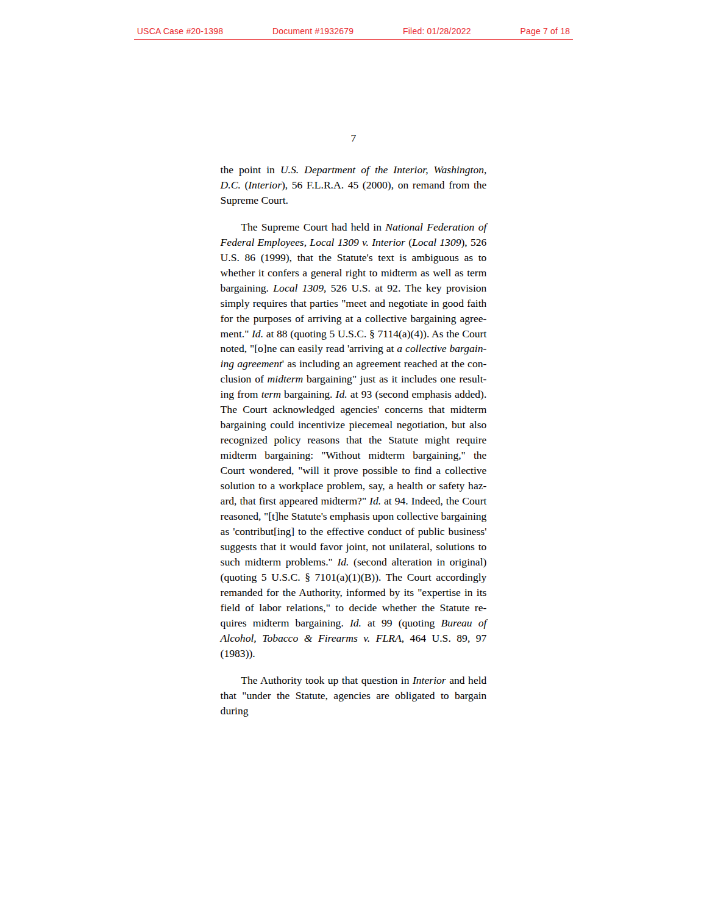USCA Case #20-1398 Document #1932679 Filed: 01/28/2022 Page 7 of 18
7
the point in U.S. Department of the Interior, Washington, D.C. (Interior), 56 F.L.R.A. 45 (2000), on remand from the Supreme Court.
The Supreme Court had held in National Federation of Federal Employees, Local 1309 v. Interior (Local 1309), 526 U.S. 86 (1999), that the Statute's text is ambiguous as to whether it confers a general right to midterm as well as term bargaining. Local 1309, 526 U.S. at 92. The key provision simply requires that parties "meet and negotiate in good faith for the purposes of arriving at a collective bargaining agreement." Id. at 88 (quoting 5 U.S.C. § 7114(a)(4)). As the Court noted, "[o]ne can easily read 'arriving at a collective bargaining agreement' as including an agreement reached at the conclusion of midterm bargaining" just as it includes one resulting from term bargaining. Id. at 93 (second emphasis added). The Court acknowledged agencies' concerns that midterm bargaining could incentivize piecemeal negotiation, but also recognized policy reasons that the Statute might require midterm bargaining: "Without midterm bargaining," the Court wondered, "will it prove possible to find a collective solution to a workplace problem, say, a health or safety hazard, that first appeared midterm?" Id. at 94. Indeed, the Court reasoned, "[t]he Statute's emphasis upon collective bargaining as 'contribut[ing] to the effective conduct of public business' suggests that it would favor joint, not unilateral, solutions to such midterm problems." Id. (second alteration in original) (quoting 5 U.S.C. § 7101(a)(1)(B)). The Court accordingly remanded for the Authority, informed by its "expertise in its field of labor relations," to decide whether the Statute requires midterm bargaining. Id. at 99 (quoting Bureau of Alcohol, Tobacco & Firearms v. FLRA, 464 U.S. 89, 97 (1983)).
The Authority took up that question in Interior and held that "under the Statute, agencies are obligated to bargain during